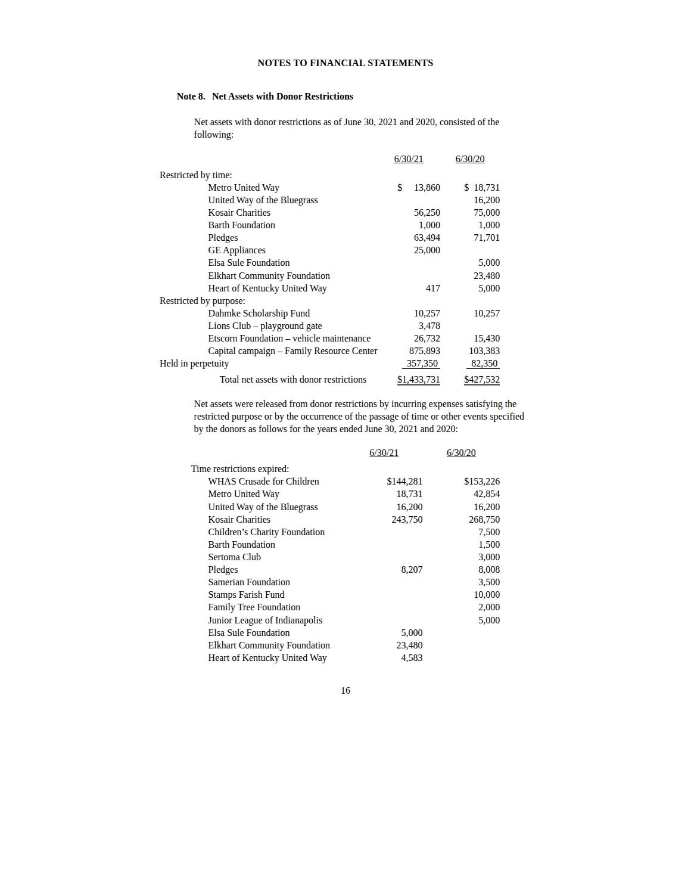NOTES TO FINANCIAL STATEMENTS
Note 8.
Net Assets with Donor Restrictions
Net assets with donor restrictions as of June 30, 2021 and 2020, consisted of the following:
| | 6/30/21 | 6/30/20 |
| Restricted by time: | | |
| Metro United Way | $ 13,860 | $ 18,731 |
| United Way of the Bluegrass | | 16,200 |
| Kosair Charities | 56,250 | 75,000 |
| Barth Foundation | 1,000 | 1,000 |
| Pledges | 63,494 | 71,701 |
| GE Appliances | 25,000 | |
| Elsa Sule Foundation | | 5,000 |
| Elkhart Community Foundation | | 23,480 |
| Heart of Kentucky United Way | 417 | 5,000 |
| Restricted by purpose: | | |
| Dahmke Scholarship Fund | 10,257 | 10,257 |
| Lions Club – playground gate | 3,478 | |
| Etscorn Foundation – vehicle maintenance | 26,732 | 15,430 |
| Capital campaign – Family Resource Center | 875,893 | 103,383 |
| Held in perpetuity | 357,350 | 82,350 |
| Total net assets with donor restrictions | $1,433,731 | $427,532 |
Net assets were released from donor restrictions by incurring expenses satisfying the restricted purpose or by the occurrence of the passage of time or other events specified by the donors as follows for the years ended June 30, 2021 and 2020:
| | 6/30/21 | 6/30/20 |
| Time restrictions expired: | | |
| WHAS Crusade for Children | $144,281 | $153,226 |
| Metro United Way | 18,731 | 42,854 |
| United Way of the Bluegrass | 16,200 | 16,200 |
| Kosair Charities | 243,750 | 268,750 |
| Children’s Charity Foundation | | 7,500 |
| Barth Foundation | | 1,500 |
| Sertoma Club | | 3,000 |
| Pledges | 8,207 | 8,008 |
| Samerian Foundation | | 3,500 |
| Stamps Farish Fund | | 10,000 |
| Family Tree Foundation | | 2,000 |
| Junior League of Indianapolis | | 5,000 |
| Elsa Sule Foundation | 5,000 | |
| Elkhart Community Foundation | 23,480 | |
| Heart of Kentucky United Way | 4,583 | |
16